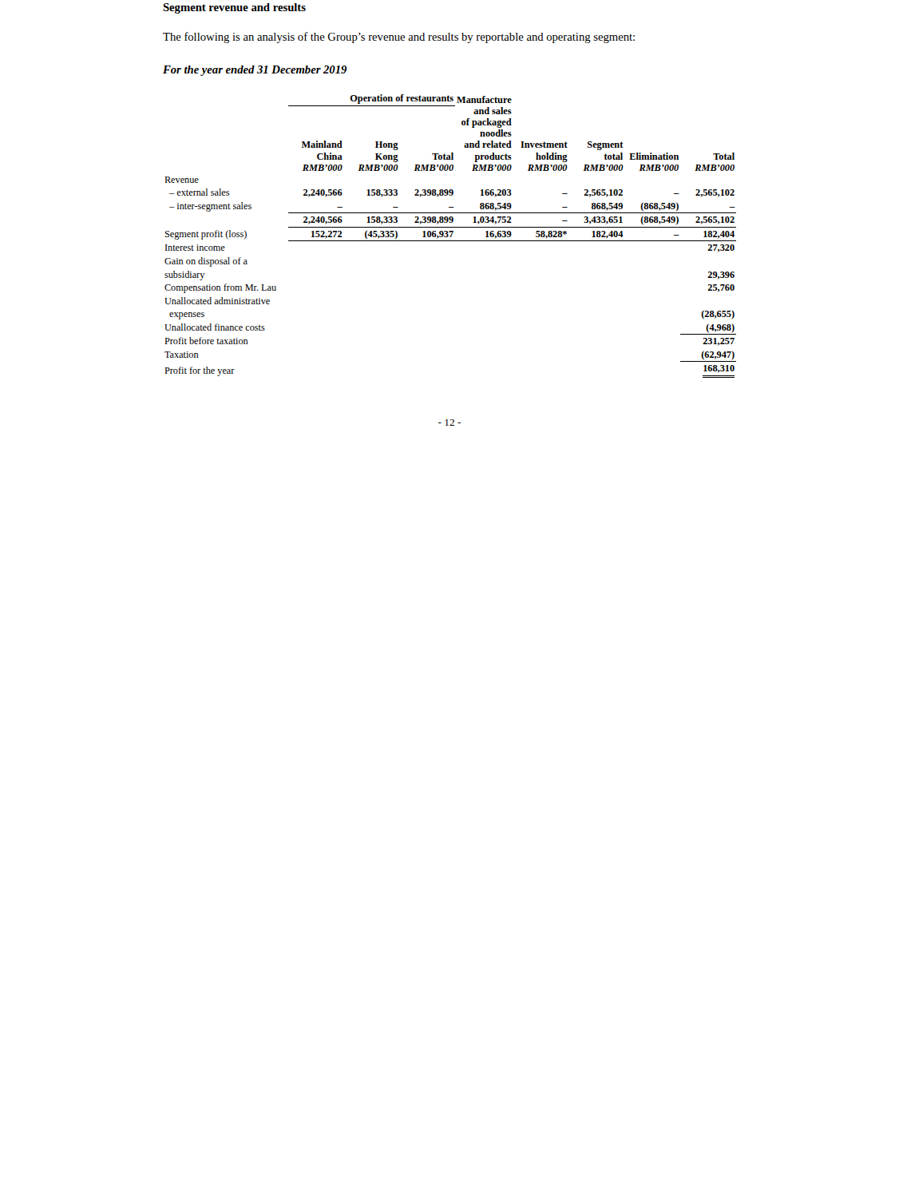Segment revenue and results
The following is an analysis of the Group’s revenue and results by reportable and operating segment:
For the year ended 31 December 2019
| | Operation of restaurants | Manufacture | | | | |
| | | | | and sales | | | | |
| | | | | of packaged | | | | |
| | | | | noodles | | | | |
| | Mainland | Hong | | and related | Investment | Segment | | |
| | China | Kong | Total | products | holding | total | Elimination | Total |
| | RMB’000 | RMB’000 | RMB’000 | RMB’000 | RMB’000 | RMB’000 | RMB’000 | RMB’000 |
| Revenue | | | | | | | | |
| – external sales | 2,240,566 | 158,333 | 2,398,899 | 166,203 | – | 2,565,102 | – | 2,565,102 |
| – inter-segment sales | – | – | – | 868,549 | – | 868,549 | (868,549) | – |
| | 2,240,566 | 158,333 | 2,398,899 | 1,034,752 | – | 3,433,651 | (868,549) | 2,565,102 |
| Segment profit (loss) | 152,272 | (45,335) | 106,937 | 16,639 | 58,828* | 182,404 | – | 182,404 |
| Interest income | | | | | | | | 27,320 |
| Gain on disposal of a subsidiary | | | | | | | | 29,396 |
| Compensation from Mr. Lau | | | | | | | | 25,760 |
| Unallocated administrative | | | | | | | | |
| expenses | | | | | | | | (28,655) |
| Unallocated finance costs | | | | | | | | (4,968) |
| Profit before taxation | | | | | | | | 231,257 |
| Taxation | | | | | | | | (62,947) |
| Profit for the year | | | | | | | | 168,310 |
- 12 -